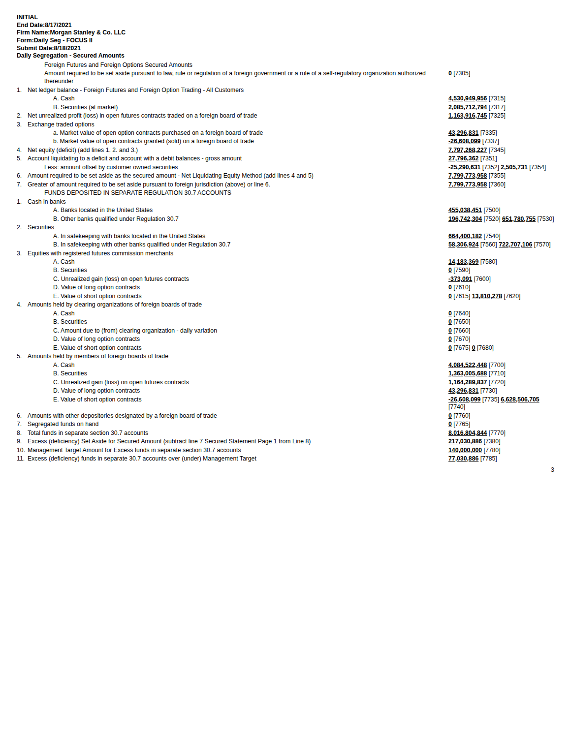INITIAL
End Date:8/17/2021
Firm Name:Morgan Stanley & Co. LLC
Form:Daily Seg - FOCUS II
Submit Date:8/18/2021
Daily Segregation - Secured Amounts
| | Foreign Futures and Foreign Options Secured Amounts | |
| | Amount required to be set aside pursuant to law, rule or regulation of a foreign government or a rule of a self-regulatory organization authorized thereunder | 0 [7305] |
| 1. | Net ledger balance - Foreign Futures and Foreign Option Trading - All Customers | |
| | A. Cash | 4,530,949,956 [7315] |
| | B. Securities (at market) | 2,085,712,794 [7317] |
| 2. | Net unrealized profit (loss) in open futures contracts traded on a foreign board of trade | 1,163,916,745 [7325] |
| 3. | Exchange traded options | |
| | a. Market value of open option contracts purchased on a foreign board of trade | 43,296,831 [7335] |
| | b. Market value of open contracts granted (sold) on a foreign board of trade | -26,608,099 [7337] |
| 4. | Net equity (deficit) (add lines 1. 2. and 3.) | 7,797,268,227 [7345] |
| 5. | Account liquidating to a deficit and account with a debit balances - gross amount | 27,796,362 [7351] |
| | Less: amount offset by customer owned securities | -25,290,631 [7352] 2,505,731 [7354] |
| 6. | Amount required to be set aside as the secured amount - Net Liquidating Equity Method (add lines 4 and 5) | 7,799,773,958 [7355] |
| 7. | Greater of amount required to be set aside pursuant to foreign jurisdiction (above) or line 6. | 7,799,773,958 [7360] |
| | FUNDS DEPOSITED IN SEPARATE REGULATION 30.7 ACCOUNTS | |
| 1. | Cash in banks | |
| | A. Banks located in the United States | 455,038,451 [7500] |
| | B. Other banks qualified under Regulation 30.7 | 196,742,304 [7520] 651,780,755 [7530] |
| 2. | Securities | |
| | A. In safekeeping with banks located in the United States | 664,400,182 [7540] |
| | B. In safekeeping with other banks qualified under Regulation 30.7 | 58,306,924 [7560] 722,707,106 [7570] |
| 3. | Equities with registered futures commission merchants | |
| | A. Cash | 14,183,369 [7580] |
| | B. Securities | 0 [7590] |
| | C. Unrealized gain (loss) on open futures contracts | -373,091 [7600] |
| | D. Value of long option contracts | 0 [7610] |
| | E. Value of short option contracts | 0 [7615] 13,810,278 [7620] |
| 4. | Amounts held by clearing organizations of foreign boards of trade | |
| | A. Cash | 0 [7640] |
| | B. Securities | 0 [7650] |
| | C. Amount due to (from) clearing organization - daily variation | 0 [7660] |
| | D. Value of long option contracts | 0 [7670] |
| | E. Value of short option contracts | 0 [7675] 0 [7680] |
| 5. | Amounts held by members of foreign boards of trade | |
| | A. Cash | 4,084,522,448 [7700] |
| | B. Securities | 1,363,005,688 [7710] |
| | C. Unrealized gain (loss) on open futures contracts | 1,164,289,837 [7720] |
| | D. Value of long option contracts | 43,296,831 [7730] |
| | E. Value of short option contracts | -26,608,099 [7735] 6,628,506,705 [7740] |
| 6. | Amounts with other depositories designated by a foreign board of trade | 0 [7760] |
| 7. | Segregated funds on hand | 0 [7765] |
| 8. | Total funds in separate section 30.7 accounts | 8,016,804,844 [7770] |
| 9. | Excess (deficiency) Set Aside for Secured Amount (subtract line 7 Secured Statement Page 1 from Line 8) | 217,030,886 [7380] |
| 10. | Management Target Amount for Excess funds in separate section 30.7 accounts | 140,000,000 [7780] |
| 11. | Excess (deficiency) funds in separate 30.7 accounts over (under) Management Target | 77,030,886 [7785] |
3